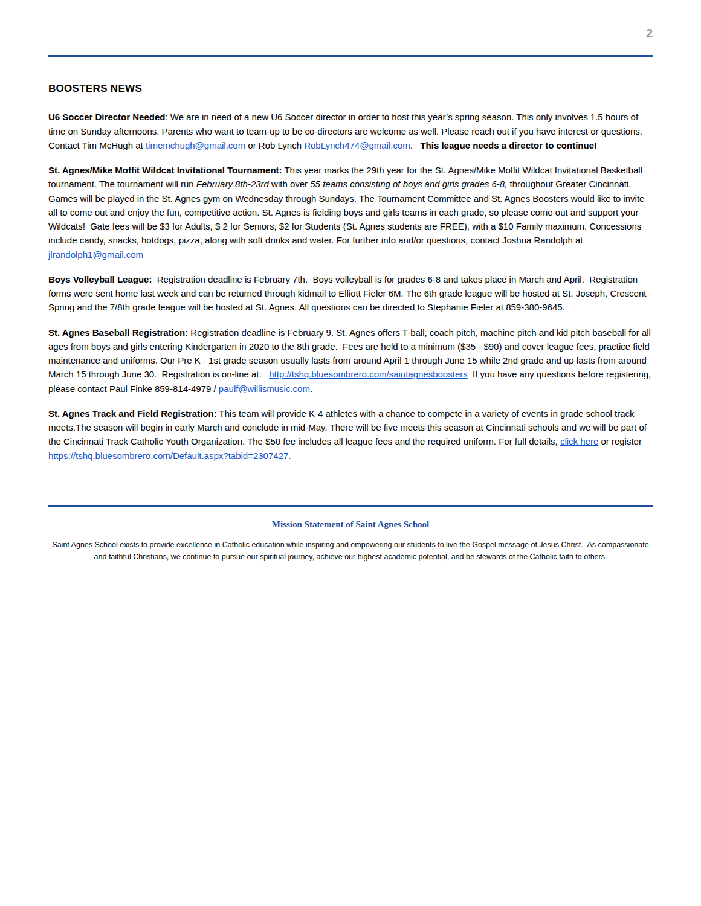2
BOOSTERS NEWS
U6 Soccer Director Needed: We are in need of a new U6 Soccer director in order to host this year’s spring season. This only involves 1.5 hours of time on Sunday afternoons. Parents who want to team-up to be co-directors are welcome as well. Please reach out if you have interest or questions. Contact Tim McHugh at timemchugh@gmail.com or Rob Lynch RobLynch474@gmail.com. This league needs a director to continue!
St. Agnes/Mike Moffit Wildcat Invitational Tournament: This year marks the 29th year for the St. Agnes/Mike Moffit Wildcat Invitational Basketball tournament. The tournament will run February 8th-23rd with over 55 teams consisting of boys and girls grades 6-8, throughout Greater Cincinnati. Games will be played in the St. Agnes gym on Wednesday through Sundays. The Tournament Committee and St. Agnes Boosters would like to invite all to come out and enjoy the fun, competitive action. St. Agnes is fielding boys and girls teams in each grade, so please come out and support your Wildcats! Gate fees will be $3 for Adults, $ 2 for Seniors, $2 for Students (St. Agnes students are FREE), with a $10 Family maximum. Concessions include candy, snacks, hotdogs, pizza, along with soft drinks and water. For further info and/or questions, contact Joshua Randolph at jlrandolph1@gmail.com
Boys Volleyball League: Registration deadline is February 7th. Boys volleyball is for grades 6-8 and takes place in March and April. Registration forms were sent home last week and can be returned through kidmail to Elliott Fieler 6M. The 6th grade league will be hosted at St. Joseph, Crescent Spring and the 7/8th grade league will be hosted at St. Agnes. All questions can be directed to Stephanie Fieler at 859-380-9645.
St. Agnes Baseball Registration: Registration deadline is February 9. St. Agnes offers T-ball, coach pitch, machine pitch and kid pitch baseball for all ages from boys and girls entering Kindergarten in 2020 to the 8th grade. Fees are held to a minimum ($35 - $90) and cover league fees, practice field maintenance and uniforms. Our Pre K - 1st grade season usually lasts from around April 1 through June 15 while 2nd grade and up lasts from around March 15 through June 30. Registration is on-line at: http://tshq.bluesombrero.com/saintagnesboosters If you have any questions before registering, please contact Paul Finke 859-814-4979 / paulf@willismusic.com.
St. Agnes Track and Field Registration: This team will provide K-4 athletes with a chance to compete in a variety of events in grade school track meets.The season will begin in early March and conclude in mid-May. There will be five meets this season at Cincinnati schools and we will be part of the Cincinnati Track Catholic Youth Organization. The $50 fee includes all league fees and the required uniform. For full details, click here or register https://tshq.bluesombrero.com/Default.aspx?tabid=2307427.
Mission Statement of Saint Agnes School
Saint Agnes School exists to provide excellence in Catholic education while inspiring and empowering our students to live the Gospel message of Jesus Christ. As compassionate and faithful Christians, we continue to pursue our spiritual journey, achieve our highest academic potential, and be stewards of the Catholic faith to others.